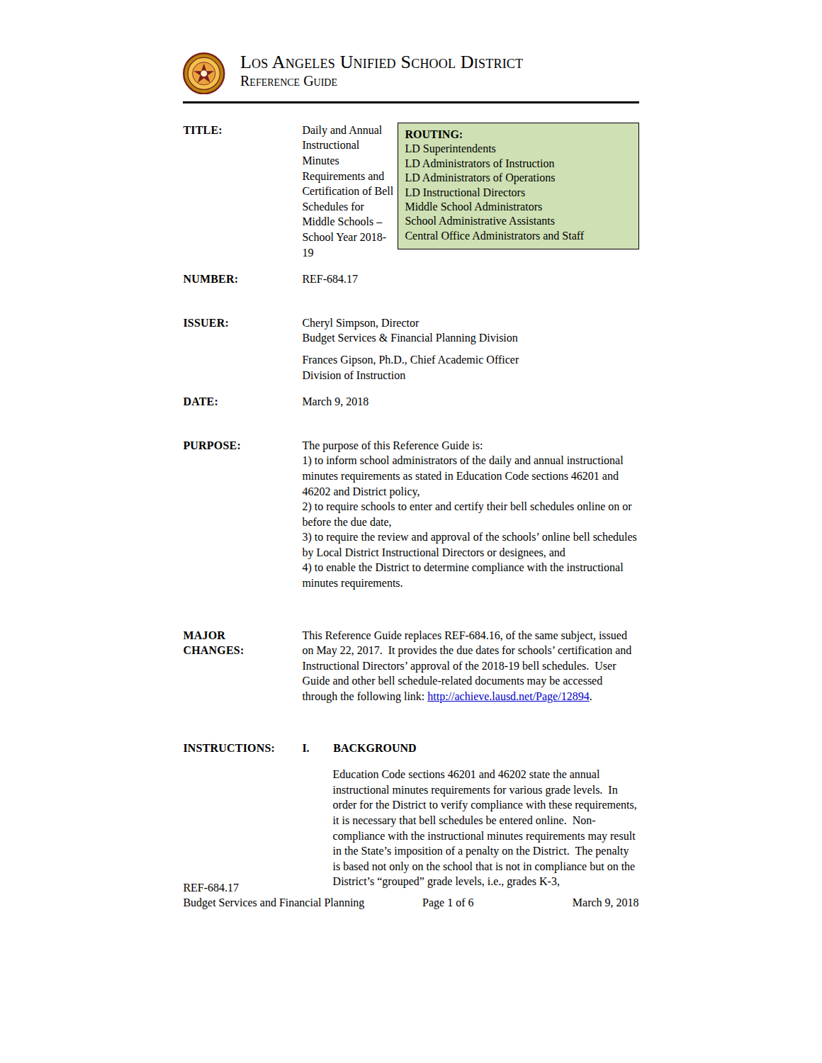Los Angeles Unified School District
Reference Guide
| TITLE: | Daily and Annual Instructional Minutes Requirements and Certification of Bell Schedules for Middle Schools – School Year 2018-19 | ROUTING: LD Superintendents LD Administrators of Instruction LD Administrators of Operations LD Instructional Directors Middle School Administrators School Administrative Assistants Central Office Administrators and Staff |
| NUMBER: | REF-684.17 |
| ISSUER: | Cheryl Simpson, Director Budget Services & Financial Planning Division Frances Gipson, Ph.D., Chief Academic Officer Division of Instruction |
| DATE: | March 9, 2018 |
| PURPOSE: | The purpose of this Reference Guide is: 1) to inform school administrators of the daily and annual instructional minutes requirements as stated in Education Code sections 46201 and 46202 and District policy, 2) to require schools to enter and certify their bell schedules online on or before the due date, 3) to require the review and approval of the schools’ online bell schedules by Local District Instructional Directors or designees, and 4) to enable the District to determine compliance with the instructional minutes requirements. |
| MAJOR CHANGES: | This Reference Guide replaces REF-684.16, of the same subject, issued on May 22, 2017. It provides the due dates for schools’ certification and Instructional Directors’ approval of the 2018-19 bell schedules. User Guide and other bell schedule-related documents may be accessed through the following link: http://achieve.lausd.net/Page/12894 . |
| INSTRUCTIONS: | I. BACKGROUND Education Code sections 46201 and 46202 state the annual instructional minutes requirements for various grade levels. In order for the District to verify compliance with these requirements, it is necessary that bell schedules be entered online. Non-compliance with the instructional minutes requirements may result in the State’s imposition of a penalty on the District. The penalty is based not only on the school that is not in compliance but on the District’s “grouped” grade levels, i.e., grades K-3, |
REF-684.17
Budget Services and Financial Planning Page 1 of 6 March 9, 2018